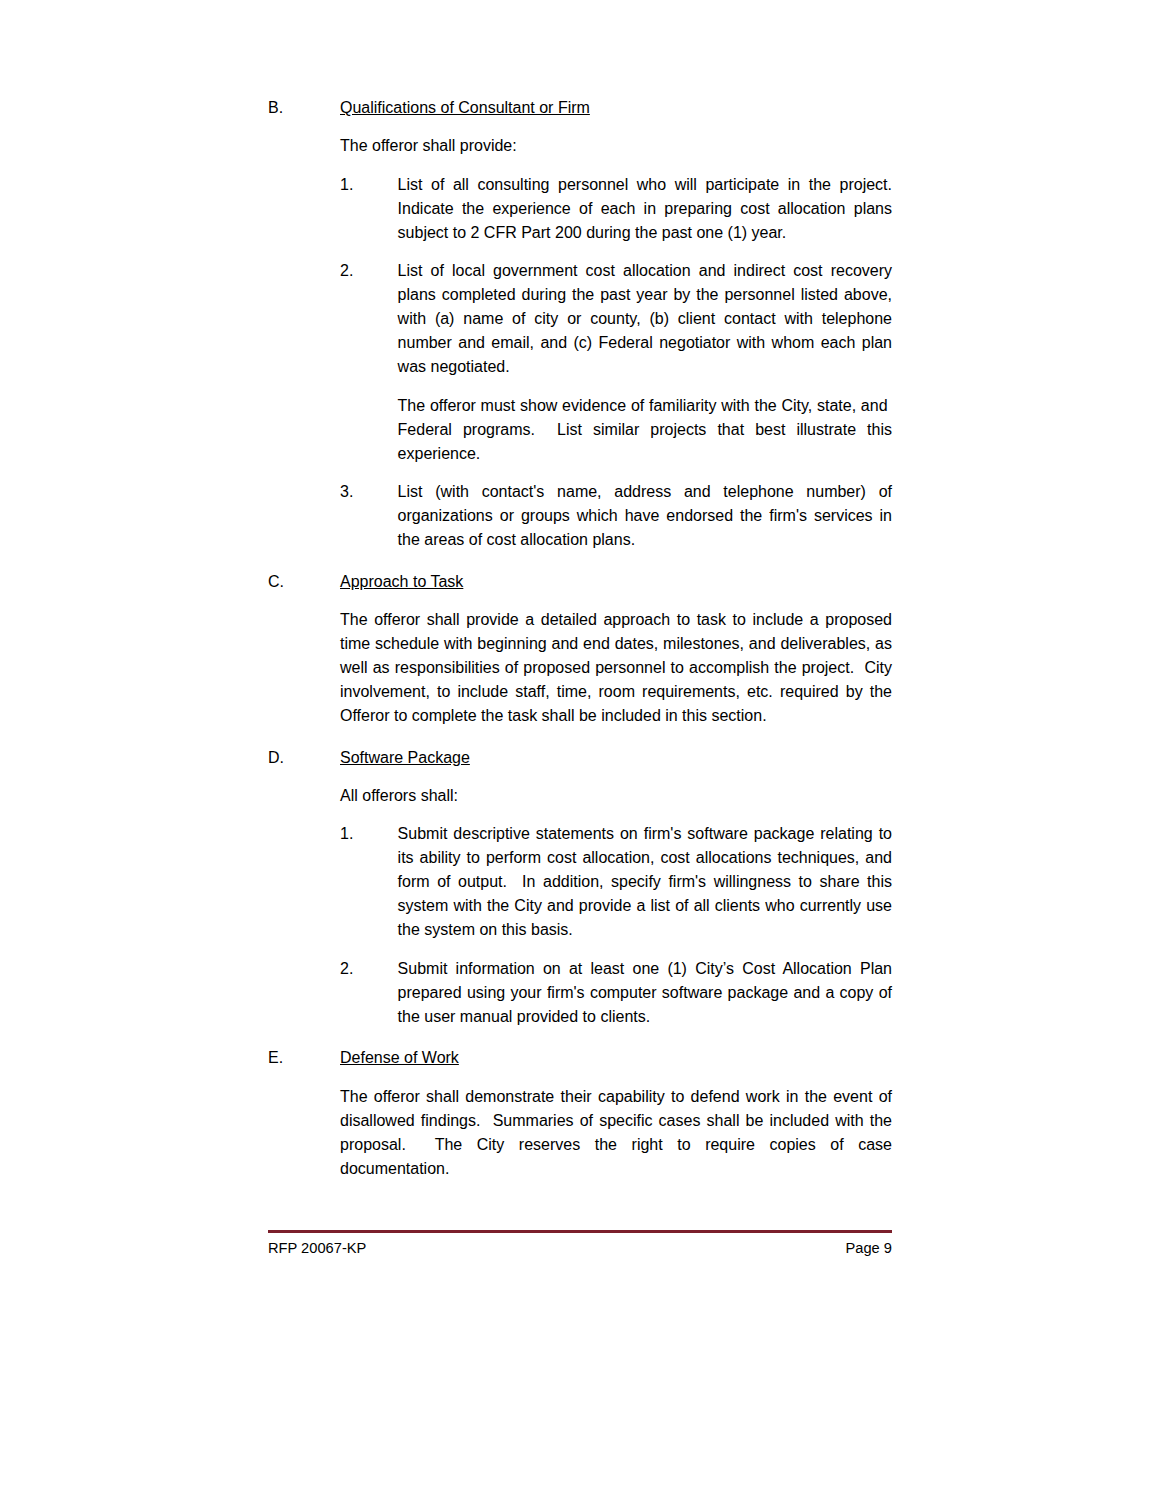B.
Qualifications of Consultant or Firm
The offeror shall provide:
1.
List of all consulting personnel who will participate in the project. Indicate the experience of each in preparing cost allocation plans subject to 2 CFR Part 200 during the past one (1) year.
2.
List of local government cost allocation and indirect cost recovery plans completed during the past year by the personnel listed above, with (a) name of city or county, (b) client contact with telephone number and email, and (c) Federal negotiator with whom each plan was negotiated.
The offeror must show evidence of familiarity with the City, state, and Federal programs. List similar projects that best illustrate this experience.
3.
List (with contact's name, address and telephone number) of organizations or groups which have endorsed the firm's services in the areas of cost allocation plans.
C.
Approach to Task
The offeror shall provide a detailed approach to task to include a proposed time schedule with beginning and end dates, milestones, and deliverables, as well as responsibilities of proposed personnel to accomplish the project. City involvement, to include staff, time, room requirements, etc. required by the Offeror to complete the task shall be included in this section.
D.
Software Package
All offerors shall:
1.
Submit descriptive statements on firm's software package relating to its ability to perform cost allocation, cost allocations techniques, and form of output. In addition, specify firm's willingness to share this system with the City and provide a list of all clients who currently use the system on this basis.
2.
Submit information on at least one (1) City’s Cost Allocation Plan prepared using your firm's computer software package and a copy of the user manual provided to clients.
E.
Defense of Work
The offeror shall demonstrate their capability to defend work in the event of disallowed findings. Summaries of specific cases shall be included with the proposal. The City reserves the right to require copies of case documentation.
RFP 20067-KP
Page 9